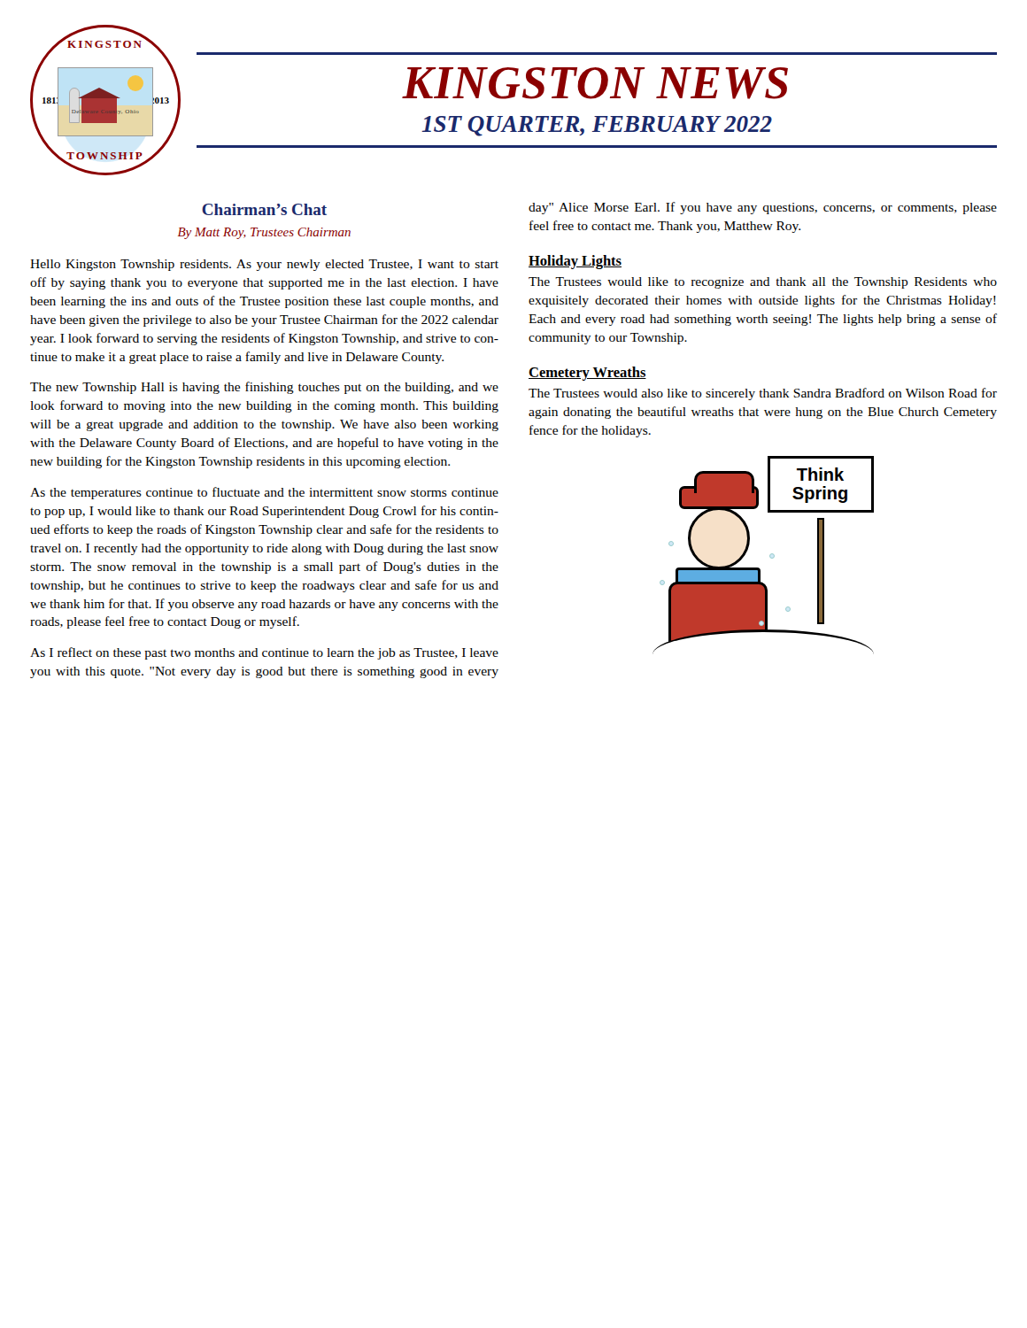KINGSTON
18132013
Delaware County, Ohio
TOWNSHIP
KINGSTON NEWS
1ST QUARTER, FEBRUARY 2022
Chairman’s Chat
By Matt Roy, Trustees Chairman
Hello Kingston Township residents. As your newly elected Trustee, I want to start off by saying thank you to everyone that supported me in the last election. I have been learning the ins and outs of the Trustee position these last couple months, and have been given the privilege to also be your Trustee Chairman for the 2022 calendar year. I look forward to serving the residents of Kingston Township, and strive to continue to make it a great place to raise a family and live in Delaware County.
The new Township Hall is having the finishing touches put on the building, and we look forward to moving into the new building in the coming month. This building will be a great upgrade and addition to the township. We have also been working with the Delaware County Board of Elections, and are hopeful to have voting in the new building for the Kingston Township residents in this upcoming election.
As the temperatures continue to fluctuate and the intermittent snow storms continue to pop up, I would like to thank our Road Superintendent Doug Crowl for his continued efforts to keep the roads of Kingston Township clear and safe for the residents to travel on. I recently had the opportunity to ride along with Doug during the last snow storm. The snow removal in the township is a small part of Doug's duties in the township, but he continues to strive to keep the roadways clear and safe for us and we thank him for that. If you observe any road hazards or have any concerns with the roads, please feel free to contact Doug or myself.
As I reflect on these past two months and continue to learn the job as Trustee, I leave you with this quote. "Not every day is good but there is something good in every day" Alice Morse Earl. If you have any questions, concerns, or comments, please feel free to contact me. Thank you, Matthew Roy.
Holiday Lights
The Trustees would like to recognize and thank all the Township Residents who exquisitely decorated their homes with outside lights for the Christmas Holiday! Each and every road had something worth seeing! The lights help bring a sense of community to our Township.
Cemetery Wreaths
The Trustees would also like to sincerely thank Sandra Bradford on Wilson Road for again donating the beautiful wreaths that were hung on the Blue Church Cemetery fence for the holidays.
Think
Spring